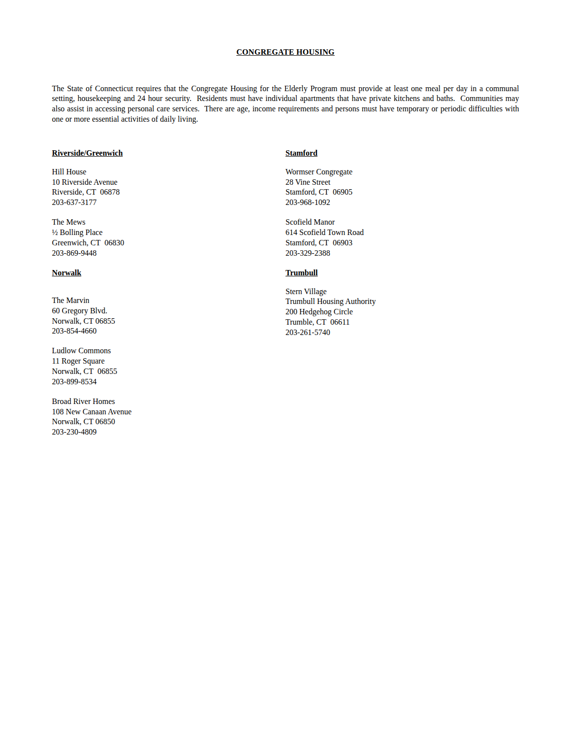CONGREGATE HOUSING
The State of Connecticut requires that the Congregate Housing for the Elderly Program must provide at least one meal per day in a communal setting, housekeeping and 24 hour security. Residents must have individual apartments that have private kitchens and baths. Communities may also assist in accessing personal care services. There are age, income requirements and persons must have temporary or periodic difficulties with one or more essential activities of daily living.
| Riverside/Greenwich Hill House 10 Riverside Avenue Riverside, CT 06878 203-637-3177 The Mews ½ Bolling Place Greenwich, CT 06830 203-869-9448 Norwalk The Marvin 60 Gregory Blvd. Norwalk, CT 06855 203-854-4660 Ludlow Commons 11 Roger Square Norwalk, CT 06855 203-899-8534 Broad River Homes 108 New Canaan Avenue Norwalk, CT 06850 203-230-4809 | Stamford Wormser Congregate 28 Vine Street Stamford, CT 06905 203-968-1092 Scofield Manor 614 Scofield Town Road Stamford, CT 06903 203-329-2388 Trumbull Stern Village Trumbull Housing Authority 200 Hedgehog Circle Trumble, CT 06611 203-261-5740 |